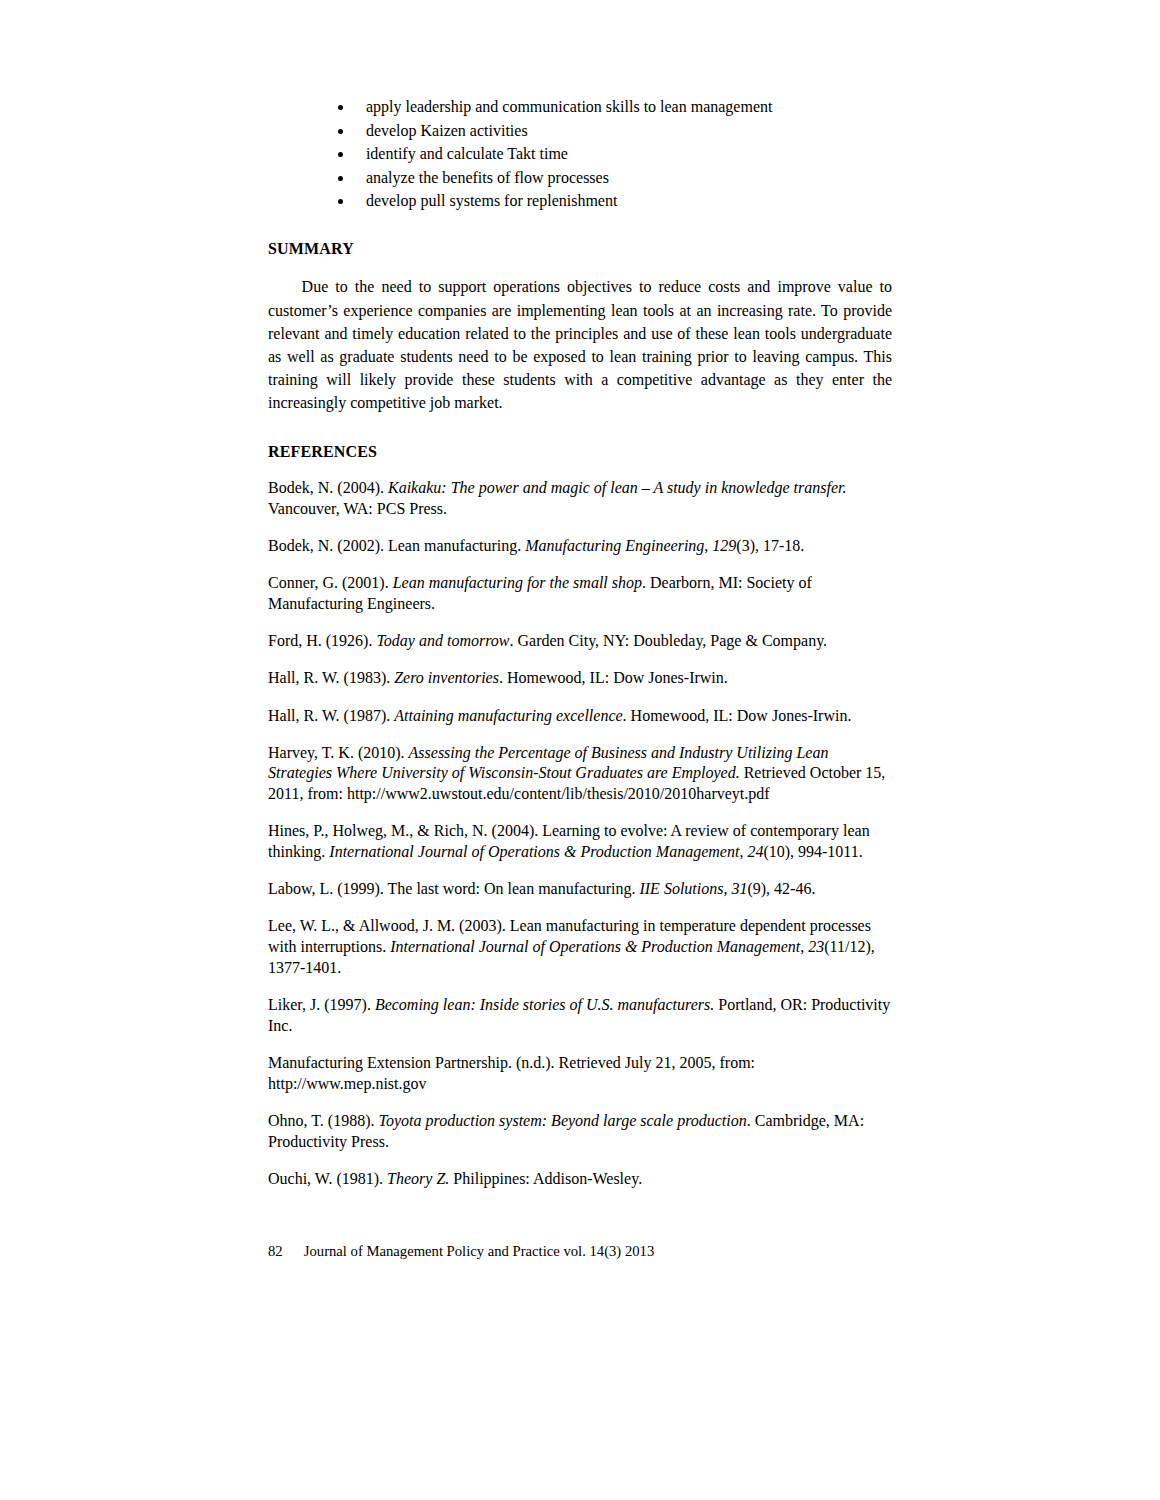apply leadership and communication skills to lean management
develop Kaizen activities
identify and calculate Takt time
analyze the benefits of flow processes
develop pull systems for replenishment
SUMMARY
Due to the need to support operations objectives to reduce costs and improve value to customer’s experience companies are implementing lean tools at an increasing rate. To provide relevant and timely education related to the principles and use of these lean tools undergraduate as well as graduate students need to be exposed to lean training prior to leaving campus. This training will likely provide these students with a competitive advantage as they enter the increasingly competitive job market.
REFERENCES
Bodek, N. (2004). Kaikaku: The power and magic of lean – A study in knowledge transfer. Vancouver, WA: PCS Press.
Bodek, N. (2002). Lean manufacturing. Manufacturing Engineering, 129(3), 17-18.
Conner, G. (2001). Lean manufacturing for the small shop. Dearborn, MI: Society of Manufacturing Engineers.
Ford, H. (1926). Today and tomorrow. Garden City, NY: Doubleday, Page & Company.
Hall, R. W. (1983). Zero inventories. Homewood, IL: Dow Jones-Irwin.
Hall, R. W. (1987). Attaining manufacturing excellence. Homewood, IL: Dow Jones-Irwin.
Harvey, T. K. (2010). Assessing the Percentage of Business and Industry Utilizing Lean Strategies Where University of Wisconsin-Stout Graduates are Employed. Retrieved October 15, 2011, from: http://www2.uwstout.edu/content/lib/thesis/2010/2010harveyt.pdf
Hines, P., Holweg, M., & Rich, N. (2004). Learning to evolve: A review of contemporary lean thinking. International Journal of Operations & Production Management, 24(10), 994-1011.
Labow, L. (1999). The last word: On lean manufacturing. IIE Solutions, 31(9), 42-46.
Lee, W. L., & Allwood, J. M. (2003). Lean manufacturing in temperature dependent processes with interruptions. International Journal of Operations & Production Management, 23(11/12), 1377-1401.
Liker, J. (1997). Becoming lean: Inside stories of U.S. manufacturers. Portland, OR: Productivity Inc.
Manufacturing Extension Partnership. (n.d.). Retrieved July 21, 2005, from: http://www.mep.nist.gov
Ohno, T. (1988). Toyota production system: Beyond large scale production. Cambridge, MA: Productivity Press.
Ouchi, W. (1981). Theory Z. Philippines: Addison-Wesley.
82 Journal of Management Policy and Practice vol. 14(3) 2013